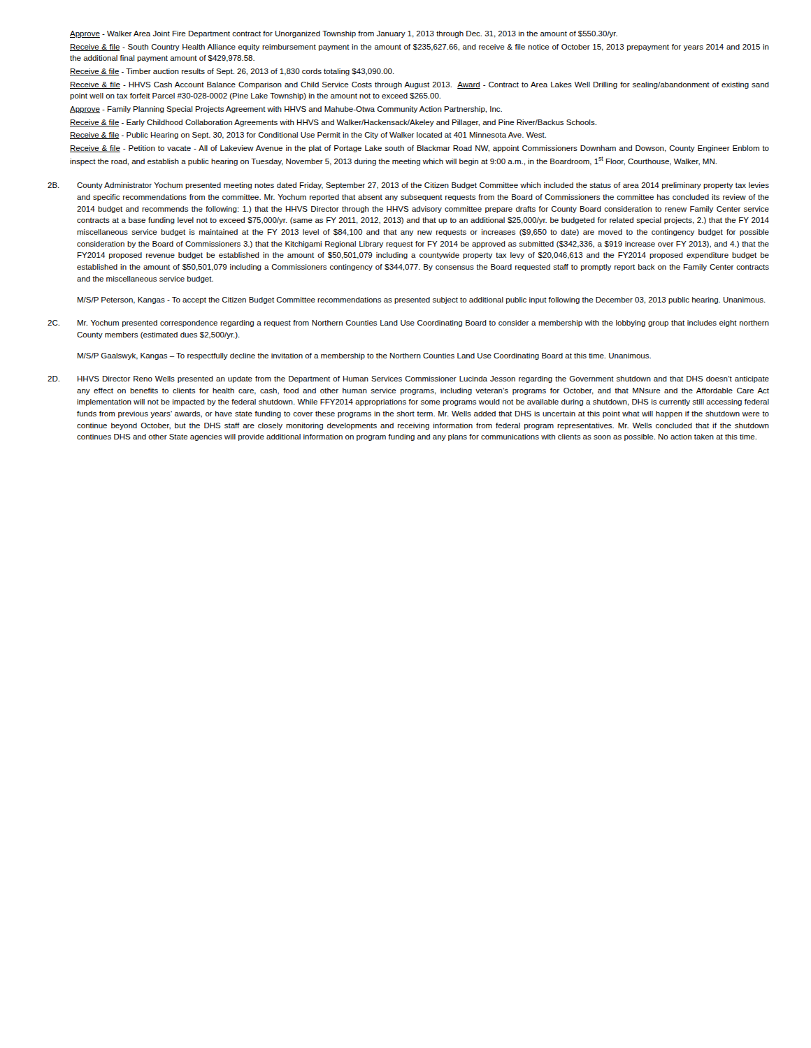Approve - Walker Area Joint Fire Department contract for Unorganized Township from January 1, 2013 through Dec. 31, 2013 in the amount of $550.30/yr.
Receive & file - South Country Health Alliance equity reimbursement payment in the amount of $235,627.66, and receive & file notice of October 15, 2013 prepayment for years 2014 and 2015 in the additional final payment amount of $429,978.58.
Receive & file - Timber auction results of Sept. 26, 2013 of 1,830 cords totaling $43,090.00.
Receive & file - HHVS Cash Account Balance Comparison and Child Service Costs through August 2013. Award - Contract to Area Lakes Well Drilling for sealing/abandonment of existing sand point well on tax forfeit Parcel #30-028-0002 (Pine Lake Township) in the amount not to exceed $265.00.
Approve - Family Planning Special Projects Agreement with HHVS and Mahube-Otwa Community Action Partnership, Inc.
Receive & file - Early Childhood Collaboration Agreements with HHVS and Walker/Hackensack/Akeley and Pillager, and Pine River/Backus Schools.
Receive & file - Public Hearing on Sept. 30, 2013 for Conditional Use Permit in the City of Walker located at 401 Minnesota Ave. West.
Receive & file - Petition to vacate - All of Lakeview Avenue in the plat of Portage Lake south of Blackmar Road NW, appoint Commissioners Downham and Dowson, County Engineer Enblom to inspect the road, and establish a public hearing on Tuesday, November 5, 2013 during the meeting which will begin at 9:00 a.m., in the Boardroom, 1st Floor, Courthouse, Walker, MN.
2B.
County Administrator Yochum presented meeting notes dated Friday, September 27, 2013 of the Citizen Budget Committee which included the status of area 2014 preliminary property tax levies and specific recommendations from the committee. Mr. Yochum reported that absent any subsequent requests from the Board of Commissioners the committee has concluded its review of the 2014 budget and recommends the following: 1.) that the HHVS Director through the HHVS advisory committee prepare drafts for County Board consideration to renew Family Center service contracts at a base funding level not to exceed $75,000/yr. (same as FY 2011, 2012, 2013) and that up to an additional $25,000/yr. be budgeted for related special projects, 2.) that the FY 2014 miscellaneous service budget is maintained at the FY 2013 level of $84,100 and that any new requests or increases ($9,650 to date) are moved to the contingency budget for possible consideration by the Board of Commissioners 3.) that the Kitchigami Regional Library request for FY 2014 be approved as submitted ($342,336, a $919 increase over FY 2013), and 4.) that the FY2014 proposed revenue budget be established in the amount of $50,501,079 including a countywide property tax levy of $20,046,613 and the FY2014 proposed expenditure budget be established in the amount of $50,501,079 including a Commissioners contingency of $344,077. By consensus the Board requested staff to promptly report back on the Family Center contracts and the miscellaneous service budget.
M/S/P Peterson, Kangas - To accept the Citizen Budget Committee recommendations as presented subject to additional public input following the December 03, 2013 public hearing. Unanimous.
2C.
Mr. Yochum presented correspondence regarding a request from Northern Counties Land Use Coordinating Board to consider a membership with the lobbying group that includes eight northern County members (estimated dues $2,500/yr.).
M/S/P Gaalswyk, Kangas – To respectfully decline the invitation of a membership to the Northern Counties Land Use Coordinating Board at this time. Unanimous.
2D.
HHVS Director Reno Wells presented an update from the Department of Human Services Commissioner Lucinda Jesson regarding the Government shutdown and that DHS doesn’t anticipate any effect on benefits to clients for health care, cash, food and other human service programs, including veteran’s programs for October, and that MNsure and the Affordable Care Act implementation will not be impacted by the federal shutdown. While FFY2014 appropriations for some programs would not be available during a shutdown, DHS is currently still accessing federal funds from previous years’ awards, or have state funding to cover these programs in the short term. Mr. Wells added that DHS is uncertain at this point what will happen if the shutdown were to continue beyond October, but the DHS staff are closely monitoring developments and receiving information from federal program representatives. Mr. Wells concluded that if the shutdown continues DHS and other State agencies will provide additional information on program funding and any plans for communications with clients as soon as possible. No action taken at this time.